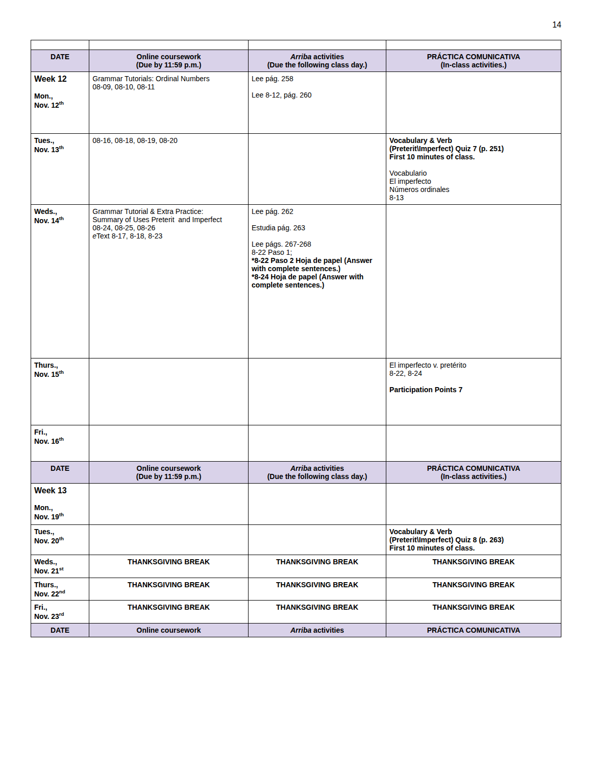14
| DATE | Online coursework (Due by 11:59 p.m.) | Arriba activities (Due the following class day.) | PRÁCTICA COMUNICATIVA (In-class activities.) |
| Week 12 Mon., Nov. 12 th | Grammar Tutorials: Ordinal Numbers 08-09, 08-10, 08-11 | Lee pág. 258 Lee 8-12, pág. 260 | |
| Tues., Nov. 13 th | 08-16, 08-18, 08-19, 08-20 | | Vocabulary & Verb (Preterit\Imperfect) Quiz 7 (p. 251) First 10 minutes of class. Vocabulario El imperfecto Números ordinales 8-13 |
| Weds., Nov. 14 th | Grammar Tutorial & Extra Practice: Summary of Uses Preterit and Imperfect 08-24, 08-25, 08-26 e Text 8-17, 8-18, 8-23 | Lee pág. 262 Estudia pág. 263 Lee págs. 267-268 8-22 Paso 1; *8-22 Paso 2 Hoja de papel (Answer with complete sentences.) *8-24 Hoja de papel (Answer with complete sentences.) | |
| Thurs., Nov. 15 th | | | El imperfecto v. pretérito 8-22, 8-24 Participation Points 7 |
| Fri., Nov. 16 th | | | |
| DATE | Online coursework (Due by 11:59 p.m.) | Arriba activities (Due the following class day.) | PRÁCTICA COMUNICATIVA (In-class activities.) |
| Week 13 Mon., Nov. 19 th | | | |
| Tues., Nov. 20 th | | | Vocabulary & Verb (Preterit\Imperfect) Quiz 8 (p. 263) First 10 minutes of class. |
| Weds., Nov. 21 st | THANKSGIVING BREAK | THANKSGIVING BREAK | THANKSGIVING BREAK |
| Thurs., Nov. 22 nd | THANKSGIVING BREAK | THANKSGIVING BREAK | THANKSGIVING BREAK |
| Fri., Nov. 23 rd | THANKSGIVING BREAK | THANKSGIVING BREAK | THANKSGIVING BREAK |
| DATE | Online coursework | Arriba activities | PRÁCTICA COMUNICATIVA |